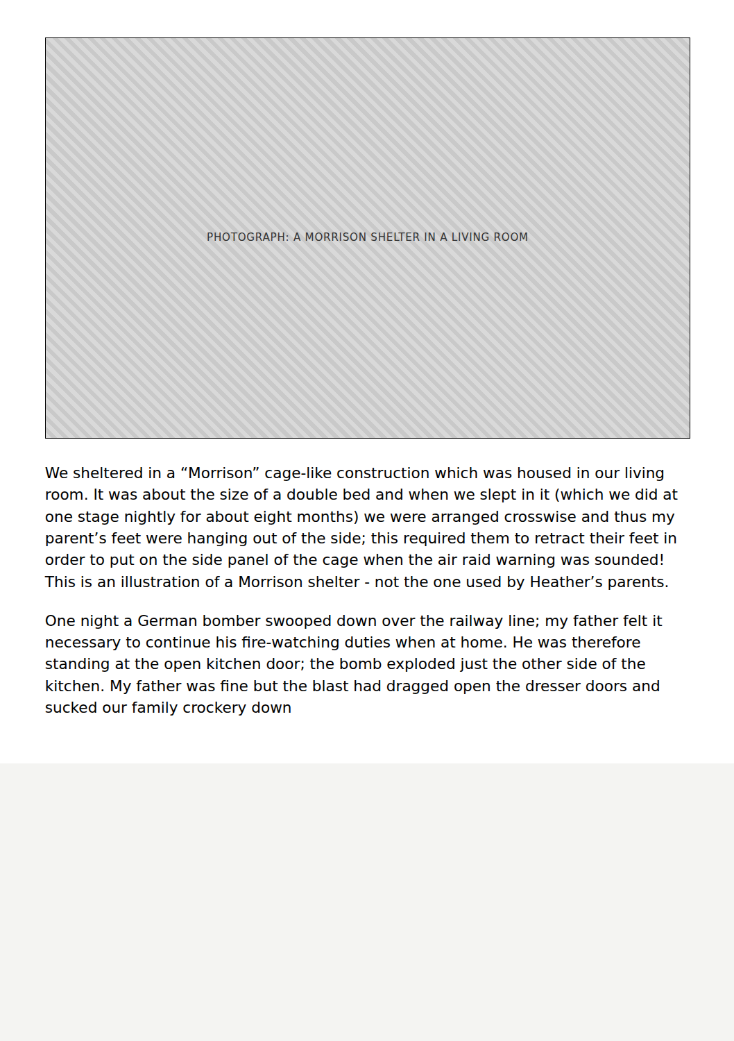Photograph: a Morrison shelter in a living room
We sheltered in a “Morrison” cage-like construction which was housed in our living room. It was about the size of a double bed and when we slept in it (which we did at one stage nightly for about eight months) we were arranged crosswise and thus my parent’s feet were hanging out of the side; this required them to retract their feet in order to put on the side panel of the cage when the air raid warning was sounded! This is an illustration of a Morrison shelter - not the one used by Heather’s parents.
One night a German bomber swooped down over the railway line; my father felt it necessary to continue his fire-watching duties when at home. He was therefore standing at the open kitchen door; the bomb exploded just the other side of the kitchen. My father was fine but the blast had dragged open the dresser doors and sucked our family crockery down